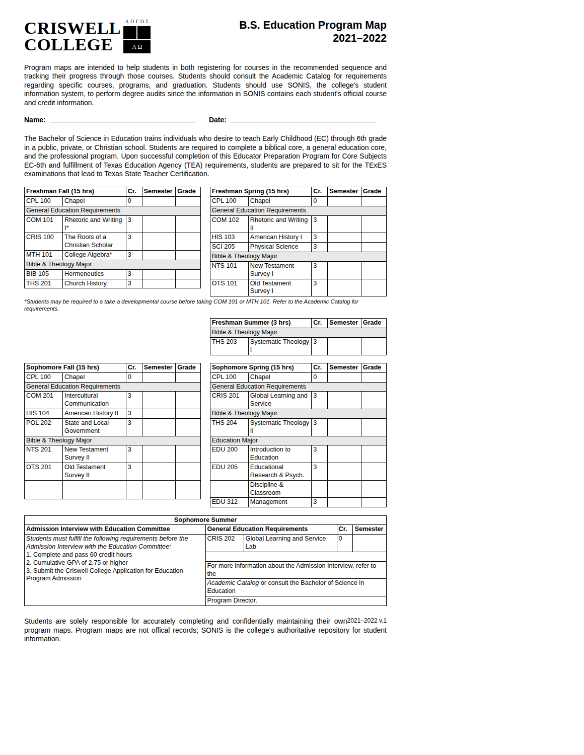CRISWELL
COLLEGE
Λ Ο Γ Ο Σ
Α Ω
B.S. Education Program Map
2021–2022
Program maps are intended to help students in both registering for courses in the recommended sequence and tracking their progress through those courses. Students should consult the Academic Catalog for requirements regarding specific courses, programs, and graduation. Students should use SONIS, the college's student information system, to perform degree audits since the information in SONIS contains each student's official course and credit information.
Name:
Date:
The Bachelor of Science in Education trains individuals who desire to teach Early Childhood (EC) through 6th grade in a public, private, or Christian school. Students are required to complete a biblical core, a general education core, and the professional program. Upon successful completion of this Educator Preparation Program for Core Subjects EC-6th and fulfillment of Texas Education Agency (TEA) requirements, students are prepared to sit for the TExES examinations that lead to Texas State Teacher Certification.
| Freshman Fall (15 hrs) | Cr. | Semester | Grade |
| --- | --- | --- | --- |
| CPL 100 | Chapel | 0 | | |
| General Education Requirements |
| COM 101 | Rhetoric and Writing I* | 3 | | |
| CRIS 100 | The Roots of a Christian Scholar | 3 | | |
| MTH 101 | College Algebra* | 3 | | |
| Bible & Theology Major |
| BIB 105 | Hermeneutics | 3 | | |
| THS 201 | Church History | 3 | | |
| Freshman Spring (15 hrs) | Cr. | Semester | Grade |
| --- | --- | --- | --- |
| CPL 100 | Chapel | 0 | | |
| General Education Requirements |
| COM 102 | Rhetoric and Writing II | 3 | | |
| HIS 103 | American History I | 3 | | |
| SCI 205 | Physical Science | 3 | | |
| Bible & Theology Major |
| NTS 101 | New Testament Survey I | 3 | | |
| OTS 101 | Old Testament Survey I | 3 | | |
*Students may be required to a take a developmental course before taking COM 101 or MTH 101. Refer to the Academic Catalog for requirements.
| Freshman Summer (3 hrs) | Cr. | Semester | Grade |
| --- | --- | --- | --- |
| Bible & Theology Major |
| THS 203 | Systematic Theology I | 3 | | |
| Sophomore Fall (15 hrs) | Cr. | Semester | Grade |
| --- | --- | --- | --- |
| CPL 100 | Chapel | 0 | | |
| General Education Requirements |
| COM 201 | Intercultural Communication | 3 | | |
| HIS 104 | American History II | 3 | | |
| POL 202 | State and Local Government | 3 | | |
| Bible & Theology Major |
| NTS 201 | New Testament Survey II | 3 | | |
| OTS 201 | Old Testament Survey II | 3 | | |
| Sophomore Spring (15 hrs) | Cr. | Semester | Grade |
| --- | --- | --- | --- |
| CPL 100 | Chapel | 0 | | |
| General Education Requirements |
| CRIS 201 | Global Learning and Service | 3 | | |
| Bible & Theology Major |
| THS 204 | Systematic Theology II | 3 | | |
| Education Major |
| EDU 200 | Introduction to Education | 3 | | |
| EDU 205 | Educational Research & Psych. | 3 | | |
| | Discipline & Classroom | | | |
| EDU 312 | Management | 3 | | |
| Sophomore Summer |
| --- |
| Admission Interview with Education Committee | General Education Requirements | Cr. | Semester |
| Students must fulfill the following requirements before the Admission Interview with the Education Committee: 1. Complete and pass 60 credit hours 2. Cumulative GPA of 2.75 or higher 3. Submit the Criswell College Application for Education Program Admission | CRIS 202 | Global Learning and Service Lab | 0 | |
| For more information about the Admission Interview, refer to the |
| Academic Catalog or consult the Bachelor of Science in Education |
| Program Director. |
2021–2022 v.1 Students are solely responsible for accurately completing and confidentially maintaining their own program maps. Program maps are not offical records; SONIS is the college's authoritative repository for student information.